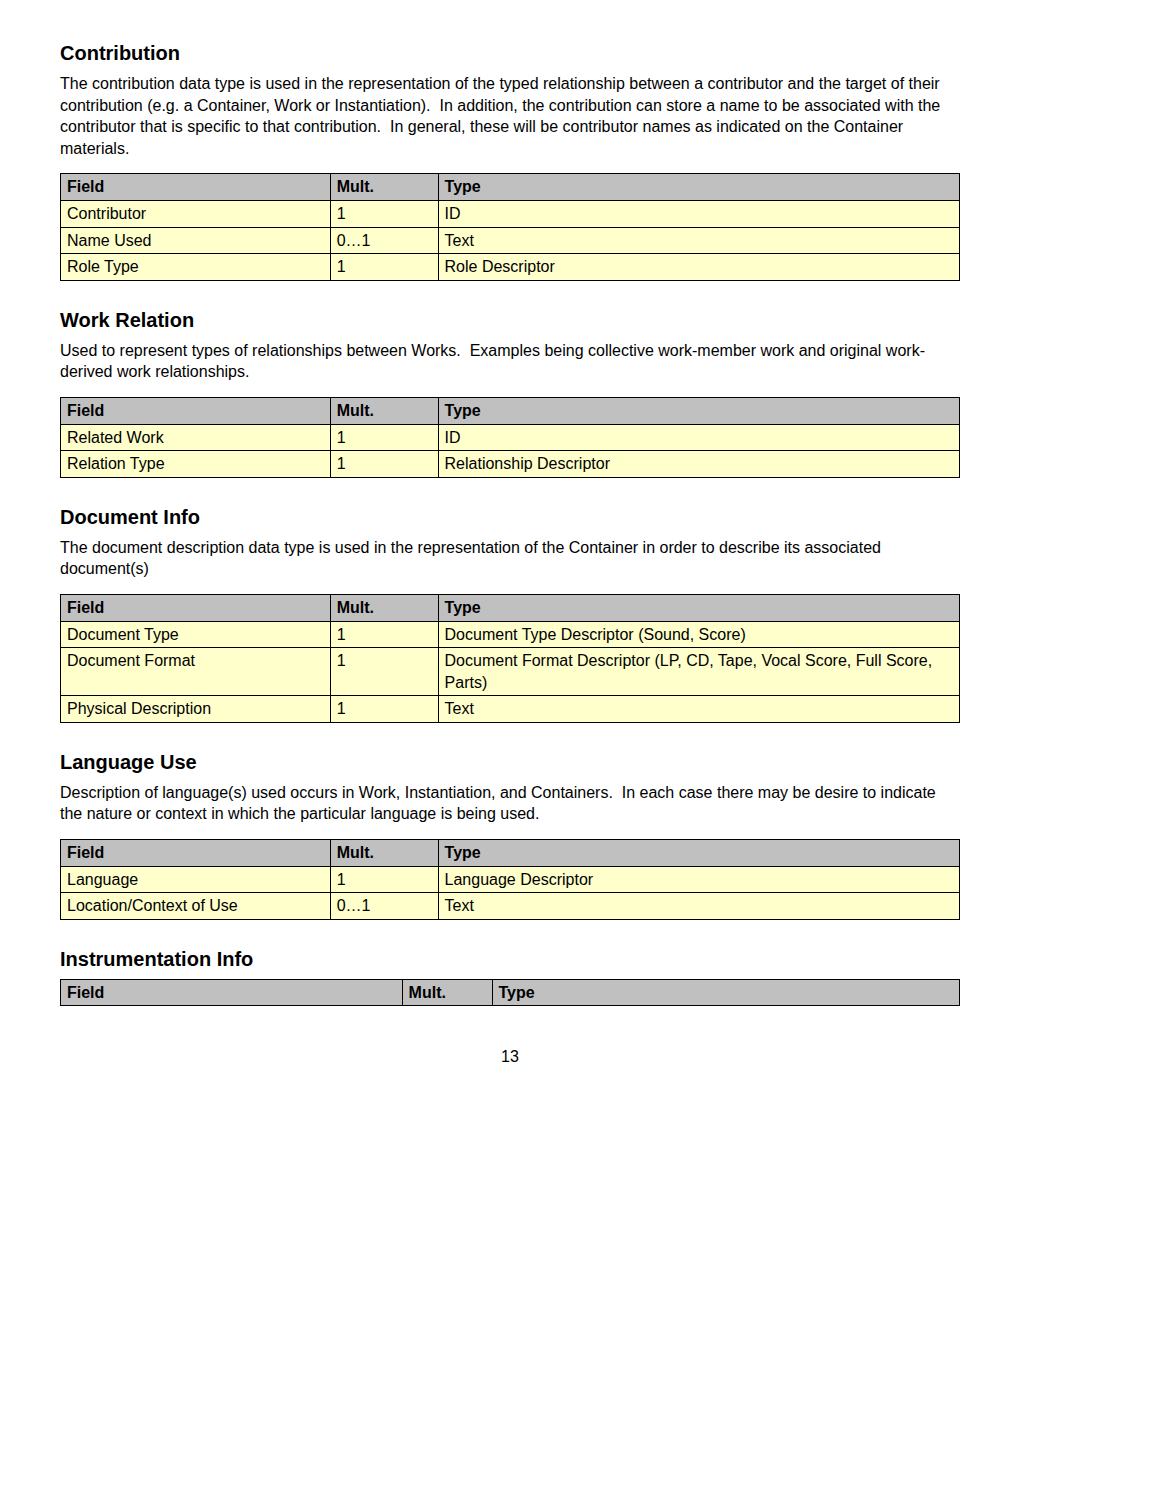Contribution
The contribution data type is used in the representation of the typed relationship between a contributor and the target of their contribution (e.g. a Container, Work or Instantiation). In addition, the contribution can store a name to be associated with the contributor that is specific to that contribution. In general, these will be contributor names as indicated on the Container materials.
| Field | Mult. | Type |
| --- | --- | --- |
| Contributor | 1 | ID |
| Name Used | 0…1 | Text |
| Role Type | 1 | Role Descriptor |
Work Relation
Used to represent types of relationships between Works. Examples being collective work-member work and original work-derived work relationships.
| Field | Mult. | Type |
| --- | --- | --- |
| Related Work | 1 | ID |
| Relation Type | 1 | Relationship Descriptor |
Document Info
The document description data type is used in the representation of the Container in order to describe its associated document(s)
| Field | Mult. | Type |
| --- | --- | --- |
| Document Type | 1 | Document Type Descriptor (Sound, Score) |
| Document Format | 1 | Document Format Descriptor (LP, CD, Tape, Vocal Score, Full Score, Parts) |
| Physical Description | 1 | Text |
Language Use
Description of language(s) used occurs in Work, Instantiation, and Containers. In each case there may be desire to indicate the nature or context in which the particular language is being used.
| Field | Mult. | Type |
| --- | --- | --- |
| Language | 1 | Language Descriptor |
| Location/Context of Use | 0…1 | Text |
Instrumentation Info
| Field | Mult. | Type |
| --- | --- | --- |
13